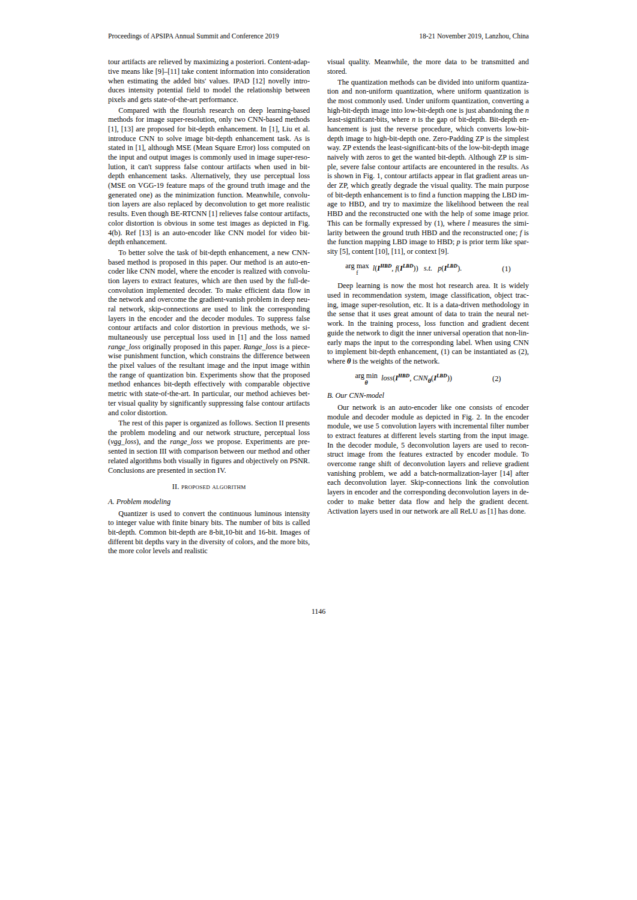Proceedings of APSIPA Annual Summit and Conference 2019 18-21 November 2019, Lanzhou, China
tour artifacts are relieved by maximizing a posteriori. Content-adaptive means like [9]–[11] take content information into consideration when estimating the added bits' values. IPAD [12] novelly introduces intensity potential field to model the relationship between pixels and gets state-of-the-art performance.
Compared with the flourish research on deep learning-based methods for image super-resolution, only two CNN-based methods [1], [13] are proposed for bit-depth enhancement. In [1], Liu et al. introduce CNN to solve image bit-depth enhancement task. As is stated in [1], although MSE (Mean Square Error) loss computed on the input and output images is commonly used in image super-resolution, it can't suppress false contour artifacts when used in bit-depth enhancement tasks. Alternatively, they use perceptual loss (MSE on VGG-19 feature maps of the ground truth image and the generated one) as the minimization function. Meanwhile, convolution layers are also replaced by deconvolution to get more realistic results. Even though BE-RTCNN [1] relieves false contour artifacts, color distortion is obvious in some test images as depicted in Fig. 4(b). Ref [13] is an auto-encoder like CNN model for video bit-depth enhancement.
To better solve the task of bit-depth enhancement, a new CNN-based method is proposed in this paper. Our method is an auto-encoder like CNN model, where the encoder is realized with convolution layers to extract features, which are then used by the full-deconvolution implemented decoder. To make efficient data flow in the network and overcome the gradient-vanish problem in deep neural network, skip-connections are used to link the corresponding layers in the encoder and the decoder modules. To suppress false contour artifacts and color distortion in previous methods, we simultaneously use perceptual loss used in [1] and the loss named range_loss originally proposed in this paper. Range_loss is a piecewise punishment function, which constrains the difference between the pixel values of the resultant image and the input image within the range of quantization bin. Experiments show that the proposed method enhances bit-depth effectively with comparable objective metric with state-of-the-art. In particular, our method achieves better visual quality by significantly suppressing false contour artifacts and color distortion.
The rest of this paper is organized as follows. Section II presents the problem modeling and our network structure, perceptual loss (vgg_loss), and the range_loss we propose. Experiments are presented in section III with comparison between our method and other related algorithms both visually in figures and objectively on PSNR. Conclusions are presented in section IV.
II. proposed algorithm
A. Problem modeling
Quantizer is used to convert the continuous luminous intensity to integer value with finite binary bits. The number of bits is called bit-depth. Common bit-depth are 8-bit,10-bit and 16-bit. Images of different bit depths vary in the diversity of colors, and the more bits, the more color levels and realistic
visual quality. Meanwhile, the more data to be transmitted and stored.
The quantization methods can be divided into uniform quantization and non-uniform quantization, where uniform quantization is the most commonly used. Under uniform quantization, converting a high-bit-depth image into low-bit-depth one is just abandoning the n least-significant-bits, where n is the gap of bit-depth. Bit-depth enhancement is just the reverse procedure, which converts low-bit-depth image to high-bit-depth one. Zero-Padding ZP is the simplest way. ZP extends the least-significant-bits of the low-bit-depth image naively with zeros to get the wanted bit-depth. Although ZP is simple, severe false contour artifacts are encountered in the results. As is shown in Fig. 1, contour artifacts appear in flat gradient areas under ZP, which greatly degrade the visual quality. The main purpose of bit-depth enhancement is to find a function mapping the LBD image to HBD, and try to maximize the likelihood between the real HBD and the reconstructed one with the help of some image prior. This can be formally expressed by (1), where l measures the similarity between the ground truth HBD and the reconstructed one; f is the function mapping LBD image to HBD; p is prior term like sparsity [5], content [10], [11], or context [9].
arg max f l(IHBD, f(ILBD)) s.t. p(ILBD).
(1)
Deep learning is now the most hot research area. It is widely used in recommendation system, image classification, object tracing, image super-resolution, etc. It is a data-driven methodology in the sense that it uses great amount of data to train the neural network. In the training process, loss function and gradient decent guide the network to digit the inner universal operation that non-linearly maps the input to the corresponding label. When using CNN to implement bit-depth enhancement, (1) can be instantiated as (2), where θ is the weights of the network.
arg min θ loss(IHBD, CNNθ(ILBD))
(2)
B. Our CNN-model
Our network is an auto-encoder like one consists of encoder module and decoder module as depicted in Fig. 2. In the encoder module, we use 5 convolution layers with incremental filter number to extract features at different levels starting from the input image. In the decoder module, 5 deconvolution layers are used to reconstruct image from the features extracted by encoder module. To overcome range shift of deconvolution layers and relieve gradient vanishing problem, we add a batch-normalization-layer [14] after each deconvolution layer. Skip-connections link the convolution layers in encoder and the corresponding deconvolution layers in decoder to make better data flow and help the gradient decent. Activation layers used in our network are all ReLU as [1] has done.
1146